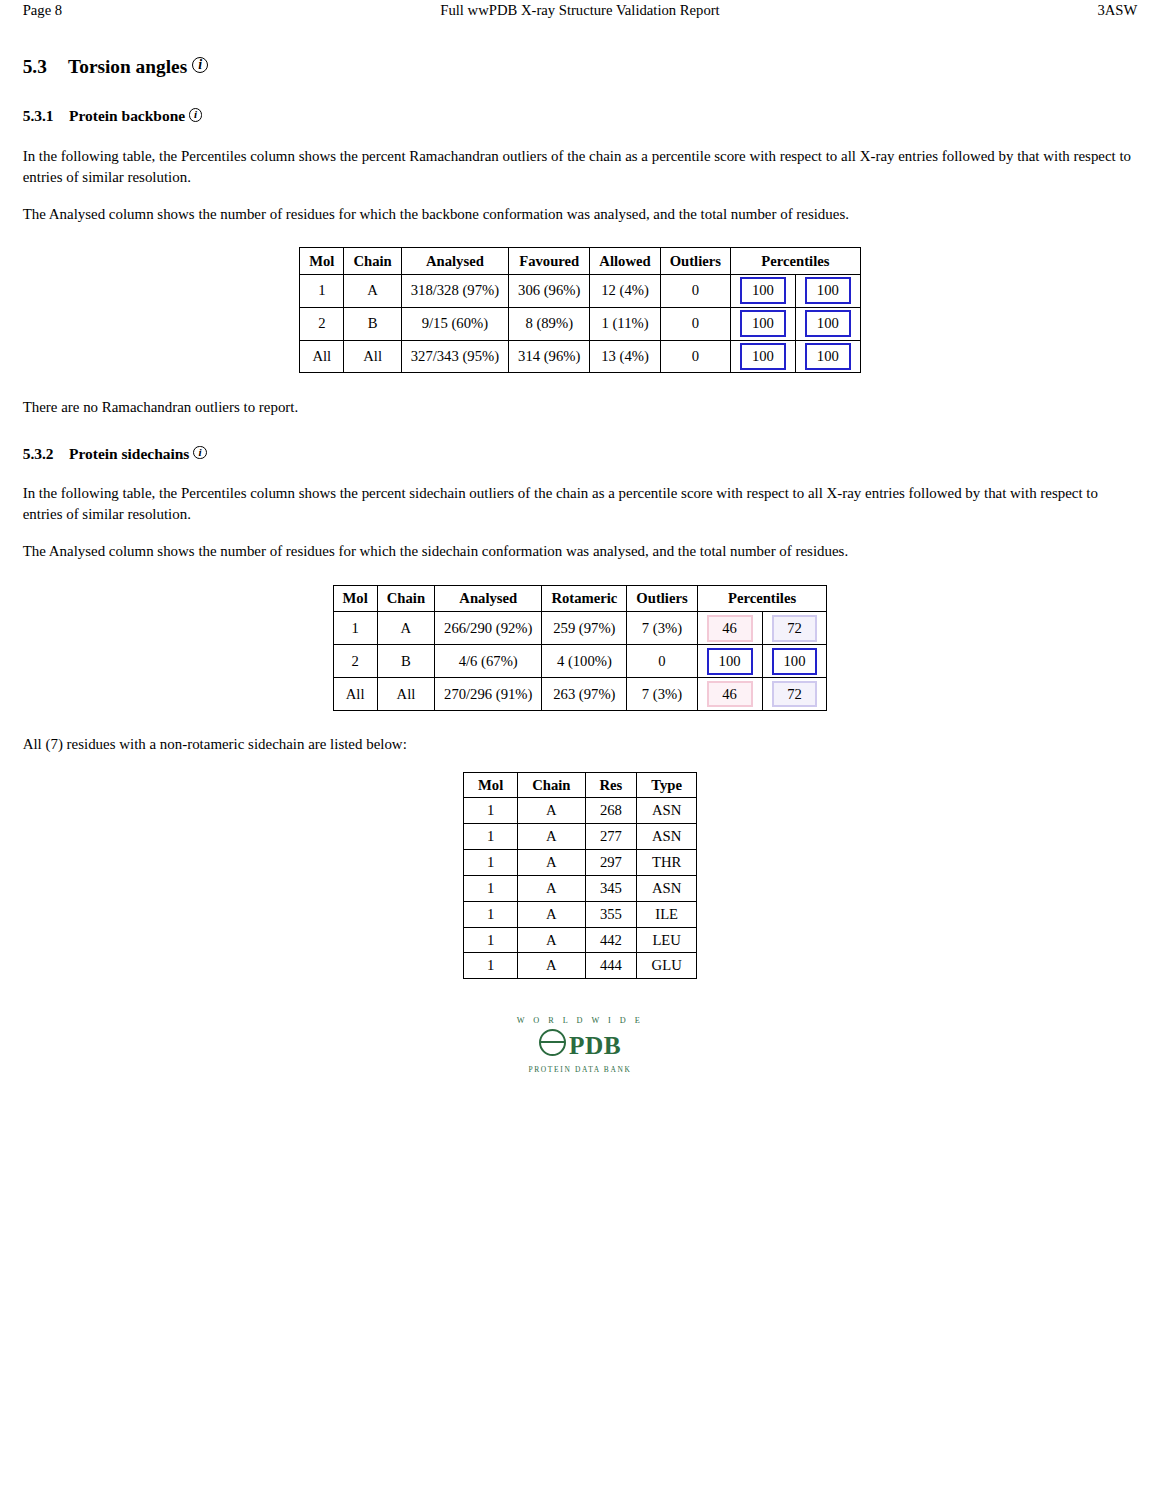Page 8
Full wwPDB X-ray Structure Validation Report
3ASW
5.3 Torsion anglesi
5.3.1 Protein backbonei
In the following table, the Percentiles column shows the percent Ramachandran outliers of the chain as a percentile score with respect to all X-ray entries followed by that with respect to entries of similar resolution.
The Analysed column shows the number of residues for which the backbone conformation was analysed, and the total number of residues.
| Mol | Chain | Analysed | Favoured | Allowed | Outliers | Percentiles |
| --- | --- | --- | --- | --- | --- | --- |
| 1 | A | 318/328 (97%) | 306 (96%) | 12 (4%) | 0 | 100 | 100 |
| 2 | B | 9/15 (60%) | 8 (89%) | 1 (11%) | 0 | 100 | 100 |
| All | All | 327/343 (95%) | 314 (96%) | 13 (4%) | 0 | 100 | 100 |
There are no Ramachandran outliers to report.
5.3.2 Protein sidechainsi
In the following table, the Percentiles column shows the percent sidechain outliers of the chain as a percentile score with respect to all X-ray entries followed by that with respect to entries of similar resolution.
The Analysed column shows the number of residues for which the sidechain conformation was analysed, and the total number of residues.
| Mol | Chain | Analysed | Rotameric | Outliers | Percentiles |
| --- | --- | --- | --- | --- | --- |
| 1 | A | 266/290 (92%) | 259 (97%) | 7 (3%) | 46 | 72 |
| 2 | B | 4/6 (67%) | 4 (100%) | 0 | 100 | 100 |
| All | All | 270/296 (91%) | 263 (97%) | 7 (3%) | 46 | 72 |
All (7) residues with a non-rotameric sidechain are listed below:
| Mol | Chain | Res | Type |
| --- | --- | --- | --- |
| 1 | A | 268 | ASN |
| 1 | A | 277 | ASN |
| 1 | A | 297 | THR |
| 1 | A | 345 | ASN |
| 1 | A | 355 | ILE |
| 1 | A | 442 | LEU |
| 1 | A | 444 | GLU |
W O R L D W I D E
PDB
PROTEIN DATA BANK